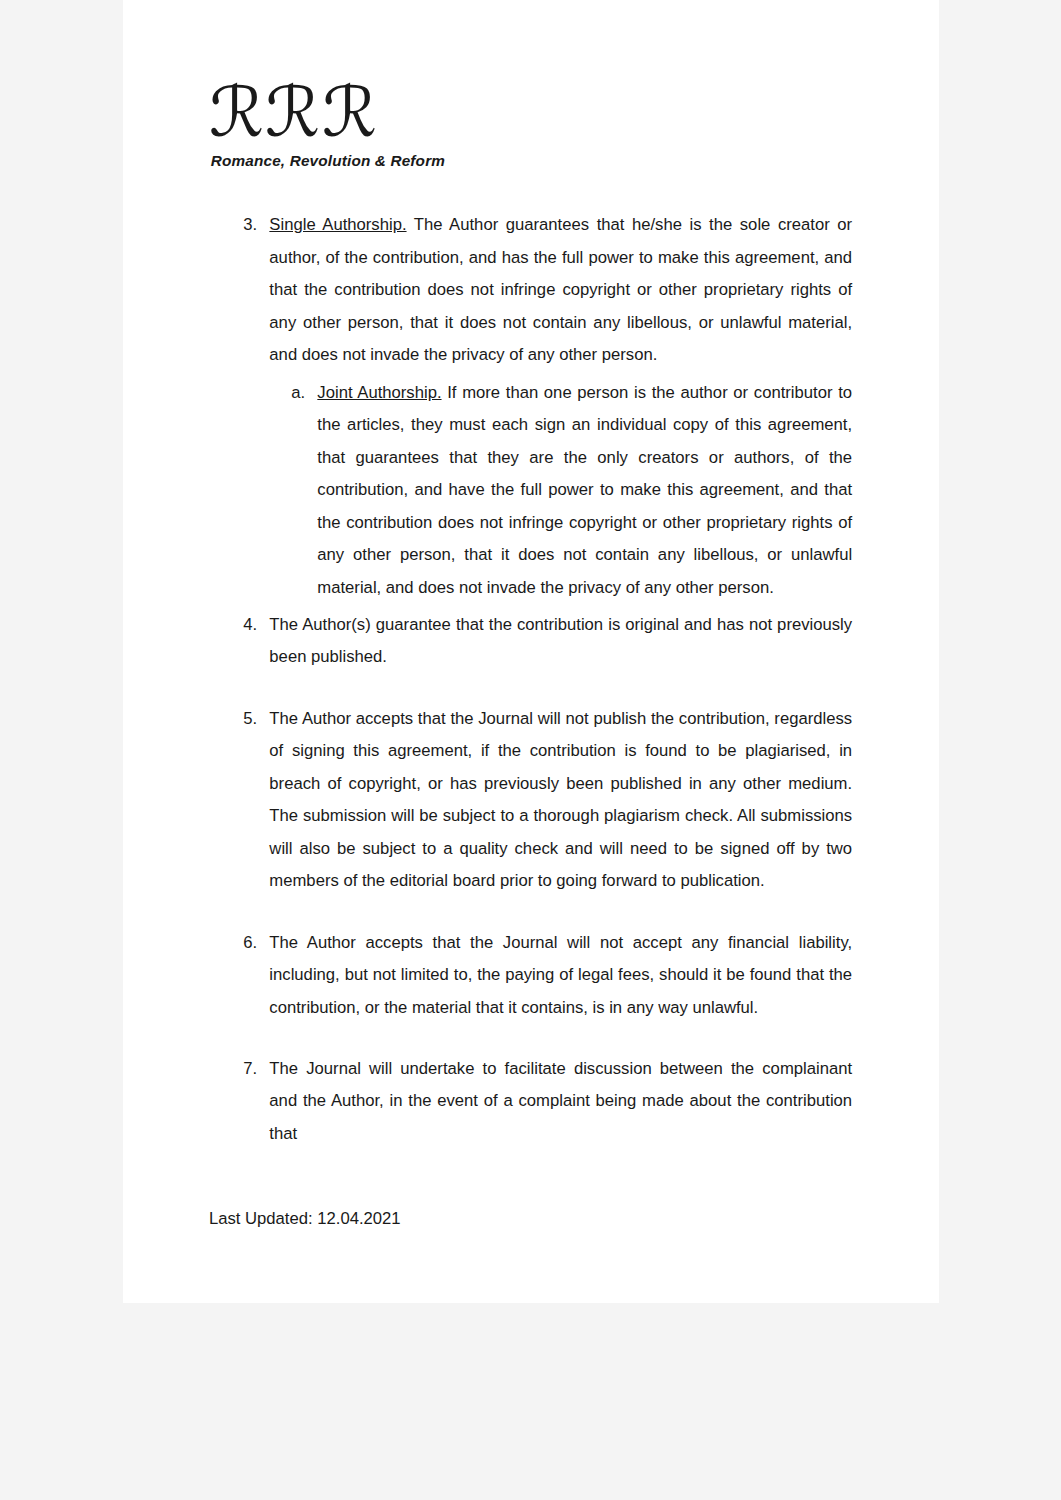ℛℛℛ
Romance, Revolution & Reform
Single Authorship. The Author guarantees that he/she is the sole creator or author, of the contribution, and has the full power to make this agreement, and that the contribution does not infringe copyright or other proprietary rights of any other person, that it does not contain any libellous, or unlawful material, and does not invade the privacy of any other person.
Joint Authorship. If more than one person is the author or contributor to the articles, they must each sign an individual copy of this agreement, that guarantees that they are the only creators or authors, of the contribution, and have the full power to make this agreement, and that the contribution does not infringe copyright or other proprietary rights of any other person, that it does not contain any libellous, or unlawful material, and does not invade the privacy of any other person.
The Author(s) guarantee that the contribution is original and has not previously been published.
The Author accepts that the Journal will not publish the contribution, regardless of signing this agreement, if the contribution is found to be plagiarised, in breach of copyright, or has previously been published in any other medium. The submission will be subject to a thorough plagiarism check. All submissions will also be subject to a quality check and will need to be signed off by two members of the editorial board prior to going forward to publication.
The Author accepts that the Journal will not accept any financial liability, including, but not limited to, the paying of legal fees, should it be found that the contribution, or the material that it contains, is in any way unlawful.
The Journal will undertake to facilitate discussion between the complainant and the Author, in the event of a complaint being made about the contribution that
Last Updated: 12.04.2021